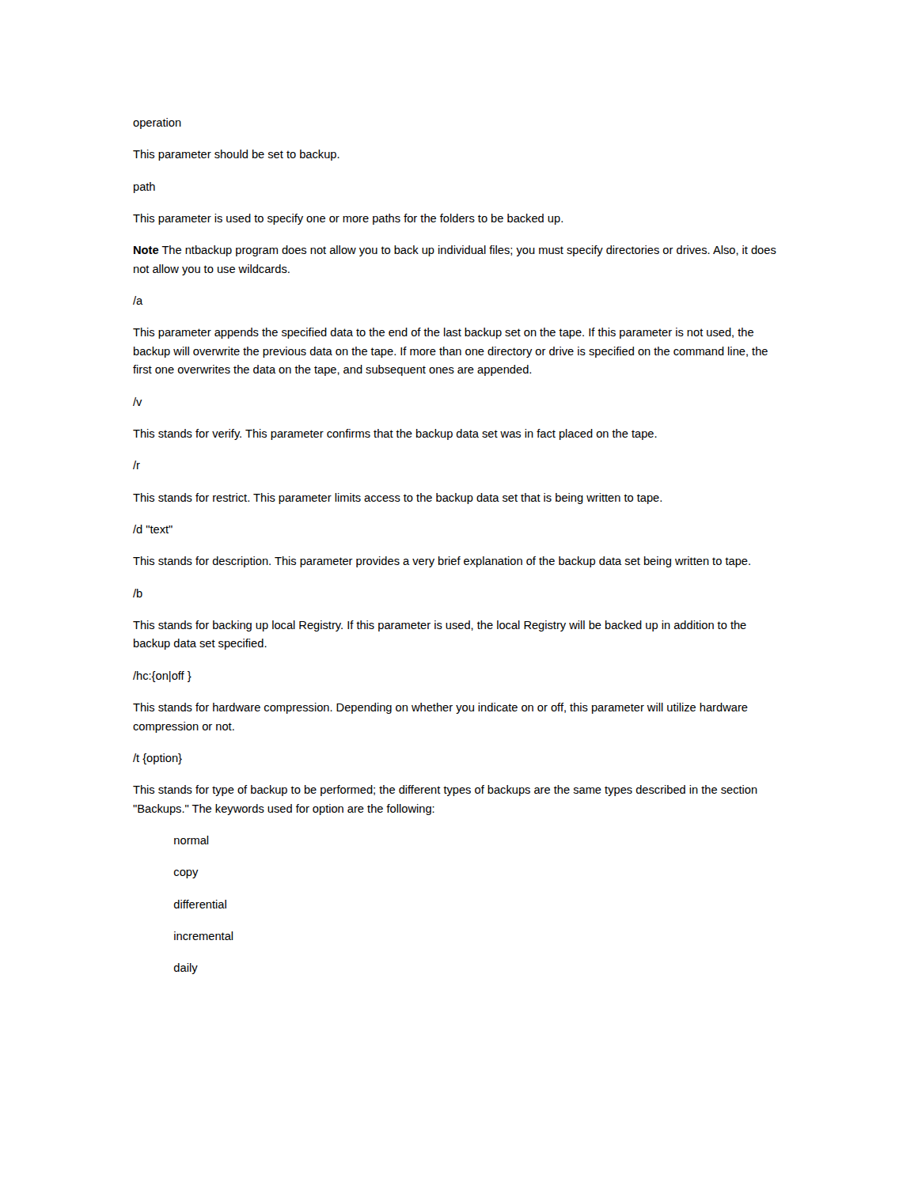operation
This parameter should be set to backup.
path
This parameter is used to specify one or more paths for the folders to be backed up.
Note The ntbackup program does not allow you to back up individual files; you must specify directories or drives. Also, it does not allow you to use wildcards.
/a
This parameter appends the specified data to the end of the last backup set on the tape. If this parameter is not used, the backup will overwrite the previous data on the tape. If more than one directory or drive is specified on the command line, the first one overwrites the data on the tape, and subsequent ones are appended.
/v
This stands for verify. This parameter confirms that the backup data set was in fact placed on the tape.
/r
This stands for restrict. This parameter limits access to the backup data set that is being written to tape.
/d "text"
This stands for description. This parameter provides a very brief explanation of the backup data set being written to tape.
/b
This stands for backing up local Registry. If this parameter is used, the local Registry will be backed up in addition to the backup data set specified.
/hc:{on|off }
This stands for hardware compression. Depending on whether you indicate on or off, this parameter will utilize hardware compression or not.
/t {option}
This stands for type of backup to be performed; the different types of backups are the same types described in the section "Backups." The keywords used for option are the following:
normal
copy
differential
incremental
daily